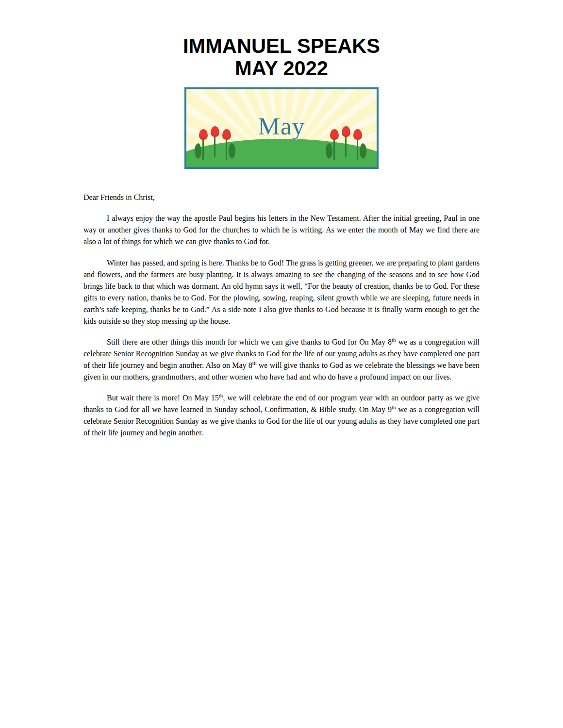IMMANUEL SPEAKS
MAY 2022
May
Dear Friends in Christ,
I always enjoy the way the apostle Paul begins his letters in the New Testament. After the initial greeting, Paul in one way or another gives thanks to God for the churches to which he is writing. As we enter the month of May we find there are also a lot of things for which we can give thanks to God for.
Winter has passed, and spring is here. Thanks be to God! The grass is getting greener, we are preparing to plant gardens and flowers, and the farmers are busy planting. It is always amazing to see the changing of the seasons and to see how God brings life back to that which was dormant. An old hymn says it well, “For the beauty of creation, thanks be to God. For these gifts to every nation, thanks be to God. For the plowing, sowing, reaping, silent growth while we are sleeping, future needs in earth’s safe keeping, thanks be to God.” As a side note I also give thanks to God because it is finally warm enough to get the kids outside so they stop messing up the house.
Still there are other things this month for which we can give thanks to God for On May 8th we as a congregation will celebrate Senior Recognition Sunday as we give thanks to God for the life of our young adults as they have completed one part of their life journey and begin another. Also on May 8th we will give thanks to God as we celebrate the blessings we have been given in our mothers, grandmothers, and other women who have had and who do have a profound impact on our lives.
But wait there is more! On May 15th, we will celebrate the end of our program year with an outdoor party as we give thanks to God for all we have learned in Sunday school, Confirmation, & Bible study. On May 9th we as a congregation will celebrate Senior Recognition Sunday as we give thanks to God for the life of our young adults as they have completed one part of their life journey and begin another.